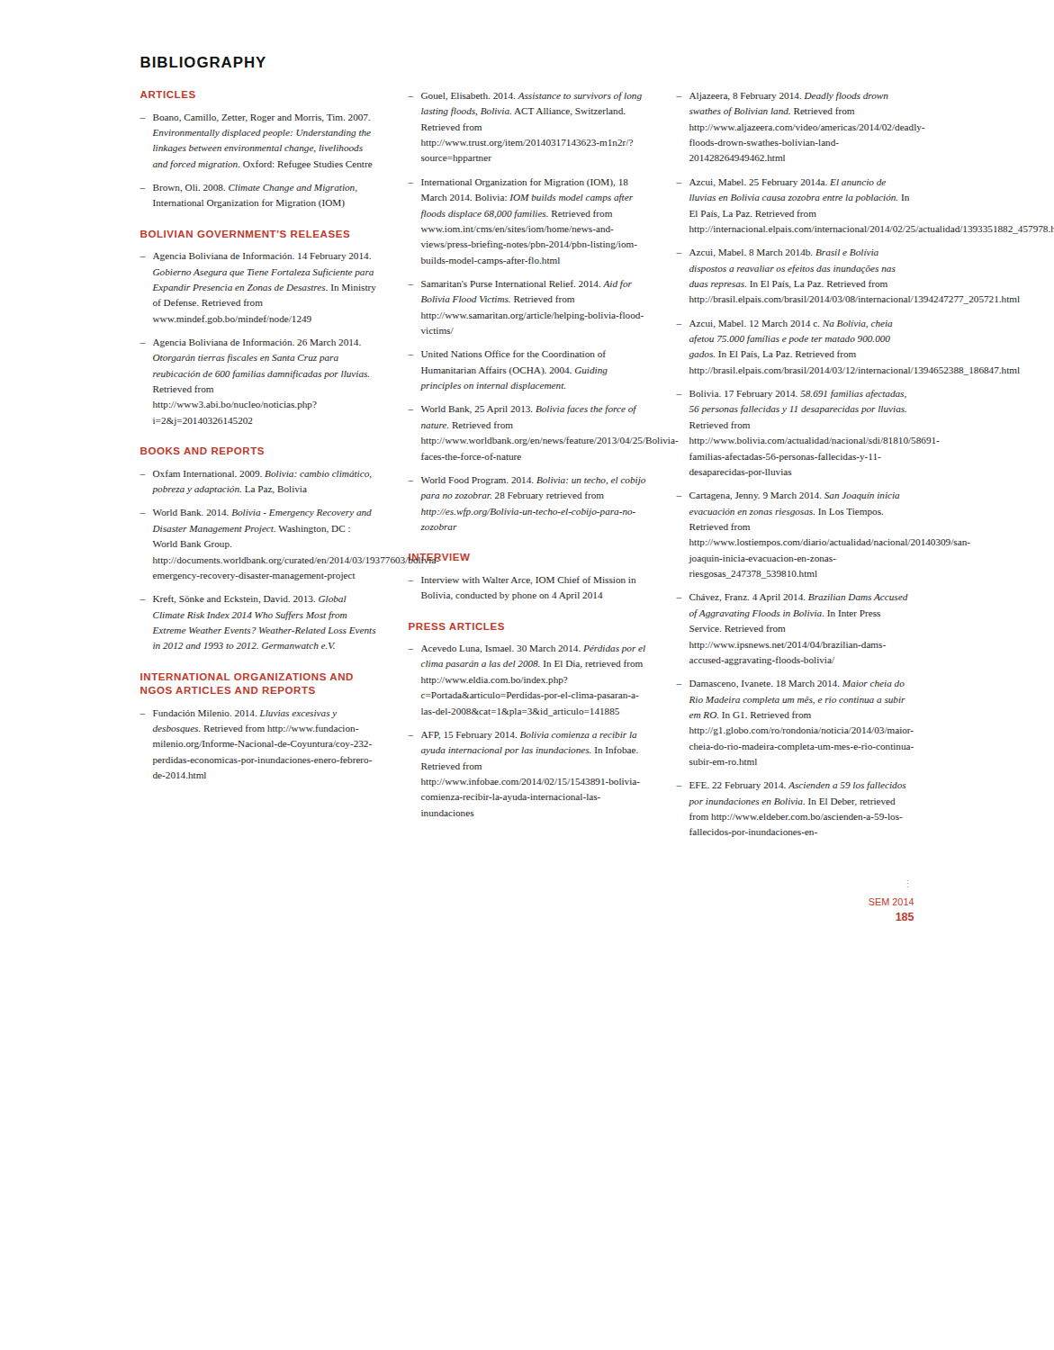BIBLIOGRAPHY
Articles
Boano, Camillo, Zetter, Roger and Morris, Tim. 2007. Environmentally displaced people: Understanding the linkages between environmental change, livelihoods and forced migration. Oxford: Refugee Studies Centre
Brown, Oli. 2008. Climate Change and Migration, International Organization for Migration (IOM)
Bolivian Government's Releases
Agencia Boliviana de Información. 14 February 2014. Gobierno Asegura que Tiene Fortaleza Suficiente para Expandir Presencia en Zonas de Desastres. In Ministry of Defense. Retrieved from www.mindef.gob.bo/mindef/node/1249
Agencia Boliviana de Información. 26 March 2014. Otorgarán tierras fiscales en Santa Cruz para reubicación de 600 familias damnificadas por lluvias. Retrieved from http://www3.abi.bo/nucleo/noticias.php?i=2&j=20140326145202
Books and Reports
Oxfam International. 2009. Bolivia: cambio climático, pobreza y adaptación. La Paz, Bolivia
World Bank. 2014. Bolivia - Emergency Recovery and Disaster Management Project. Washington, DC : World Bank Group. http://documents.worldbank.org/curated/en/2014/03/19377603/bolivia-emergency-recovery-disaster-management-project
Kreft, Sönke and Eckstein, David. 2013. Global Climate Risk Index 2014 Who Suffers Most from Extreme Weather Events? Weather-Related Loss Events in 2012 and 1993 to 2012. Germanwatch e.V.
International Organizations and NGOs Articles and Reports
Fundación Milenio. 2014. Lluvias excesivas y desbosques. Retrieved from http://www.fundacion-milenio.org/Informe-Nacional-de-Coyuntura/coy-232-perdidas-economicas-por-inundaciones-enero-febrero-de-2014.html
Gouel, Elisabeth. 2014. Assistance to survivors of long lasting floods, Bolivia. ACT Alliance, Switzerland. Retrieved from http://www.trust.org/item/20140317143623-m1n2r/?source=hppartner
International Organization for Migration (IOM), 18 March 2014. Bolivia: IOM builds model camps after floods displace 68,000 families. Retrieved from www.iom.int/cms/en/sites/iom/home/news-and-views/press-briefing-notes/pbn-2014/pbn-listing/iom-builds-model-camps-after-flo.html
Samaritan's Purse International Relief. 2014. Aid for Bolivia Flood Victims. Retrieved from http://www.samaritan.org/article/helping-bolivia-flood-victims/
United Nations Office for the Coordination of Humanitarian Affairs (OCHA). 2004. Guiding principles on internal displacement.
World Bank, 25 April 2013. Bolivia faces the force of nature. Retrieved from http://www.worldbank.org/en/news/feature/2013/04/25/Bolivia-faces-the-force-of-nature
World Food Program. 2014. Bolivia: un techo, el cobijo para no zozobrar. 28 February retrieved from http://es.wfp.org/Bolivia-un-techo-el-cobijo-para-no-zozobrar
Interview
Interview with Walter Arce, IOM Chief of Mission in Bolivia, conducted by phone on 4 April 2014
Press Articles
Acevedo Luna, Ismael. 30 March 2014. Pérdidas por el clima pasarán a las del 2008. In El Dia, retrieved from http://www.eldia.com.bo/index.php?c=Portada&articulo=Perdidas-por-el-clima-pasaran-a-las-del-2008&cat=1&pla=3&id_articulo=141885
AFP, 15 February 2014. Bolivia comienza a recibir la ayuda internacional por las inundaciones. In Infobae. Retrieved from http://www.infobae.com/2014/02/15/1543891-bolivia-comienza-recibir-la-ayuda-internacional-las-inundaciones
Aljazeera, 8 February 2014. Deadly floods drown swathes of Bolivian land. Retrieved from http://www.aljazeera.com/video/americas/2014/02/deadly-floods-drown-swathes-bolivian-land-201428264949462.html
Azcui, Mabel. 25 February 2014a. El anuncio de lluvias en Bolivia causa zozobra entre la población. In El País, La Paz. Retrieved from http://internacional.elpais.com/internacional/2014/02/25/actualidad/1393351882_457978.html
Azcui, Mabel. 8 March 2014b. Brasil e Bolívia dispostos a reavaliar os efeitos das inundações nas duas represas. In El País, La Paz. Retrieved from http://brasil.elpais.com/brasil/2014/03/08/internacional/1394247277_205721.html
Azcui, Mabel. 12 March 2014 c. Na Bolívia, cheia afetou 75.000 famílias e pode ter matado 900.000 gados. In El País, La Paz. Retrieved from http://brasil.elpais.com/brasil/2014/03/12/internacional/1394652388_186847.html
Bolivia. 17 February 2014. 58.691 familias afectadas, 56 personas fallecidas y 11 desaparecidas por lluvias. Retrieved from http://www.bolivia.com/actualidad/nacional/sdi/81810/58691-familias-afectadas-56-personas-fallecidas-y-11-desaparecidas-por-lluvias
Cartagena, Jenny. 9 March 2014. San Joaquín inicia evacuación en zonas riesgosas. In Los Tiempos. Retrieved from http://www.lostiempos.com/diario/actualidad/nacional/20140309/san-joaquin-inicia-evacuacion-en-zonas-riesgosas_247378_539810.html
Chávez, Franz. 4 April 2014. Brazilian Dams Accused of Aggravating Floods in Bolivia. In Inter Press Service. Retrieved from http://www.ipsnews.net/2014/04/brazilian-dams-accused-aggravating-floods-bolivia/
Damasceno, Ivanete. 18 March 2014. Maior cheia do Rio Madeira completa um mês, e rio continua a subir em RO. In G1. Retrieved from http://g1.globo.com/ro/rondonia/noticia/2014/03/maior-cheia-do-rio-madeira-completa-um-mes-e-rio-continua-subir-em-ro.html
EFE. 22 February 2014. Ascienden a 59 los fallecidos por inundaciones en Bolivia. In El Deber, retrieved from http://www.eldeber.com.bo/ascienden-a-59-los-fallecidos-por-inundaciones-en-
⋮ SEM 2014 185